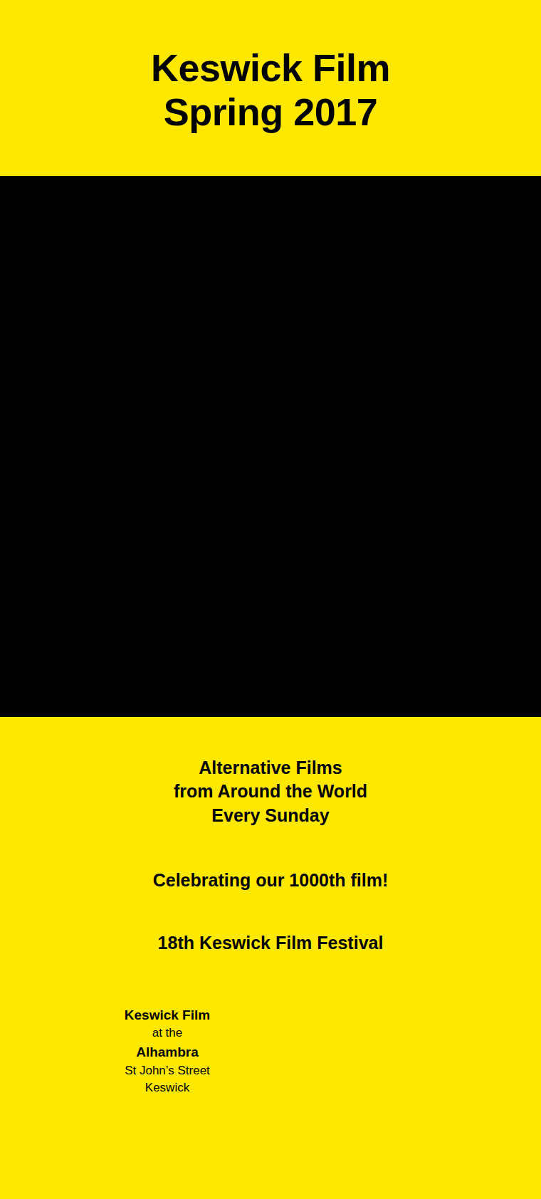Keswick Film
Spring 2017
Alternative Films
from Around the World
Every Sunday
Celebrating our 1000th film!
18th Keswick Film Festival
Keswick Film
at the
Alhambra
St John’s Street
Keswick